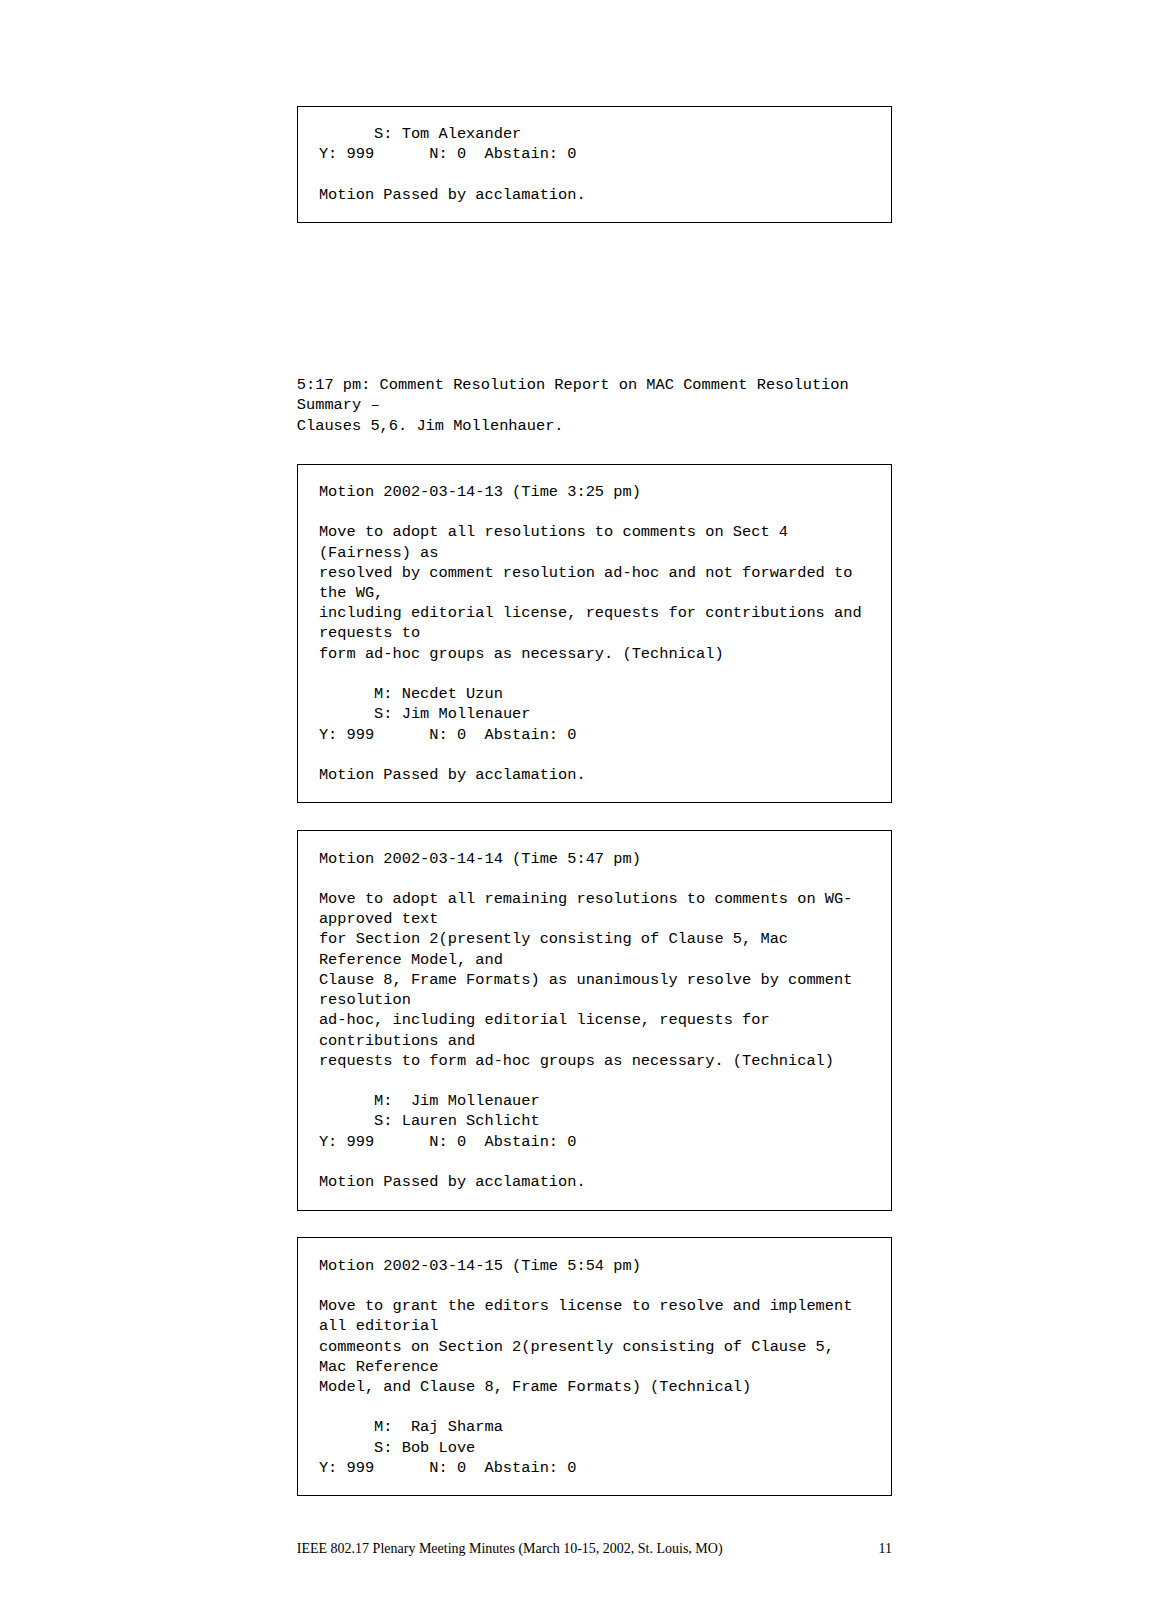S: Tom Alexander Y: 999 N: 0 Abstain: 0 Motion Passed by acclamation.
5:17 pm: Comment Resolution Report on MAC Comment Resolution Summary – Clauses 5,6. Jim Mollenhauer.
Motion 2002-03-14-13 (Time 3:25 pm) Move to adopt all resolutions to comments on Sect 4 (Fairness) as resolved by comment resolution ad-hoc and not forwarded to the WG, including editorial license, requests for contributions and requests to form ad-hoc groups as necessary. (Technical) M: Necdet Uzun S: Jim Mollenauer Y: 999 N: 0 Abstain: 0 Motion Passed by acclamation.
Motion 2002-03-14-14 (Time 5:47 pm) Move to adopt all remaining resolutions to comments on WG-approved text for Section 2(presently consisting of Clause 5, Mac Reference Model, and Clause 8, Frame Formats) as unanimously resolve by comment resolution ad-hoc, including editorial license, requests for contributions and requests to form ad-hoc groups as necessary. (Technical) M: Jim Mollenauer S: Lauren Schlicht Y: 999 N: 0 Abstain: 0 Motion Passed by acclamation.
Motion 2002-03-14-15 (Time 5:54 pm) Move to grant the editors license to resolve and implement all editorial commeonts on Section 2(presently consisting of Clause 5, Mac Reference Model, and Clause 8, Frame Formats) (Technical) M: Raj Sharma S: Bob Love Y: 999 N: 0 Abstain: 0
IEEE 802.17 Plenary Meeting Minutes (March 10-15, 2002, St. Louis, MO) 11